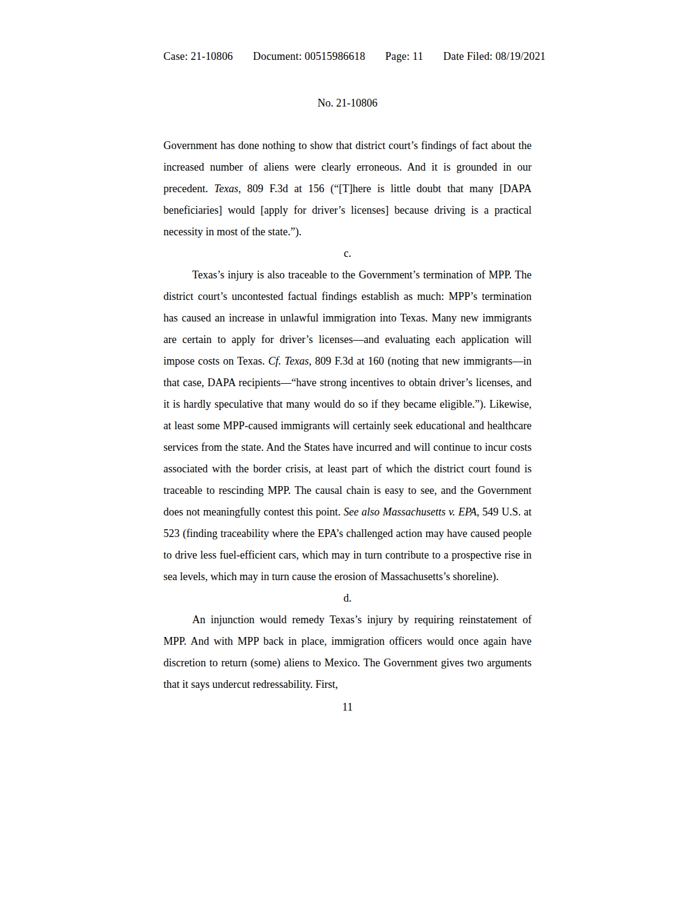Case: 21-10806 Document: 00515986618 Page: 11 Date Filed: 08/19/2021
No. 21-10806
Government has done nothing to show that district court’s findings of fact about the increased number of aliens were clearly erroneous. And it is grounded in our precedent. Texas, 809 F.3d at 156 (“[T]here is little doubt that many [DAPA beneficiaries] would [apply for driver’s licenses] because driving is a practical necessity in most of the state.”).
c.
Texas’s injury is also traceable to the Government’s termination of MPP. The district court’s uncontested factual findings establish as much: MPP’s termination has caused an increase in unlawful immigration into Texas. Many new immigrants are certain to apply for driver’s licenses—and evaluating each application will impose costs on Texas. Cf. Texas, 809 F.3d at 160 (noting that new immigrants—in that case, DAPA recipients—“have strong incentives to obtain driver’s licenses, and it is hardly speculative that many would do so if they became eligible.”). Likewise, at least some MPP-caused immigrants will certainly seek educational and healthcare services from the state. And the States have incurred and will continue to incur costs associated with the border crisis, at least part of which the district court found is traceable to rescinding MPP. The causal chain is easy to see, and the Government does not meaningfully contest this point. See also Massachusetts v. EPA, 549 U.S. at 523 (finding traceability where the EPA’s challenged action may have caused people to drive less fuel-efficient cars, which may in turn contribute to a prospective rise in sea levels, which may in turn cause the erosion of Massachusetts’s shoreline).
d.
An injunction would remedy Texas’s injury by requiring reinstatement of MPP. And with MPP back in place, immigration officers would once again have discretion to return (some) aliens to Mexico. The Government gives two arguments that it says undercut redressability. First,
11